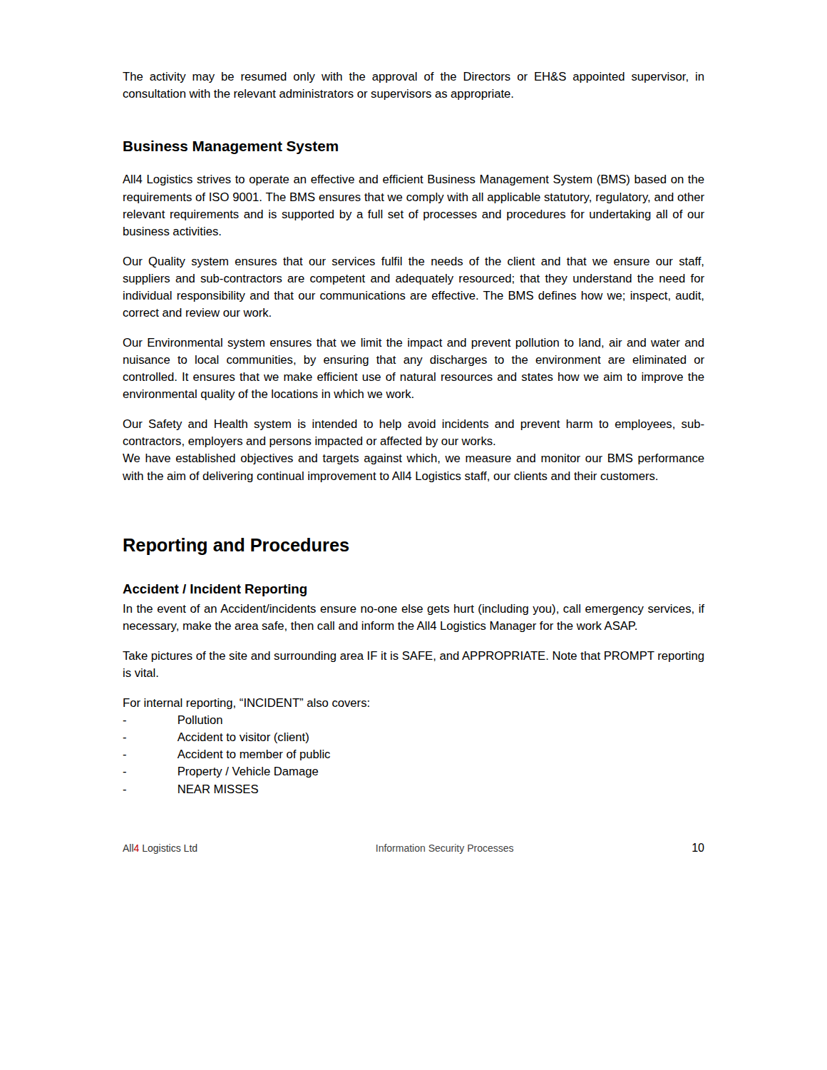The activity may be resumed only with the approval of the Directors or EH&S appointed supervisor, in consultation with the relevant administrators or supervisors as appropriate.
Business Management System
All4 Logistics strives to operate an effective and efficient Business Management System (BMS) based on the requirements of ISO 9001. The BMS ensures that we comply with all applicable statutory, regulatory, and other relevant requirements and is supported by a full set of processes and procedures for undertaking all of our business activities.
Our Quality system ensures that our services fulfil the needs of the client and that we ensure our staff, suppliers and sub-contractors are competent and adequately resourced; that they understand the need for individual responsibility and that our communications are effective. The BMS defines how we; inspect, audit, correct and review our work.
Our Environmental system ensures that we limit the impact and prevent pollution to land, air and water and nuisance to local communities, by ensuring that any discharges to the environment are eliminated or controlled. It ensures that we make efficient use of natural resources and states how we aim to improve the environmental quality of the locations in which we work.
Our Safety and Health system is intended to help avoid incidents and prevent harm to employees, sub-contractors, employers and persons impacted or affected by our works.
We have established objectives and targets against which, we measure and monitor our BMS performance with the aim of delivering continual improvement to All4 Logistics staff, our clients and their customers.
Reporting and Procedures
Accident / Incident Reporting
In the event of an Accident/incidents ensure no-one else gets hurt (including you), call emergency services, if necessary, make the area safe, then call and inform the All4 Logistics Manager for the work ASAP.
Take pictures of the site and surrounding area IF it is SAFE, and APPROPRIATE. Note that PROMPT reporting is vital.
For internal reporting, “INCIDENT” also covers:
Pollution
Accident to visitor (client)
Accident to member of public
Property / Vehicle Damage
NEAR MISSES
All4 Logistics Ltd Information Security Processes 10